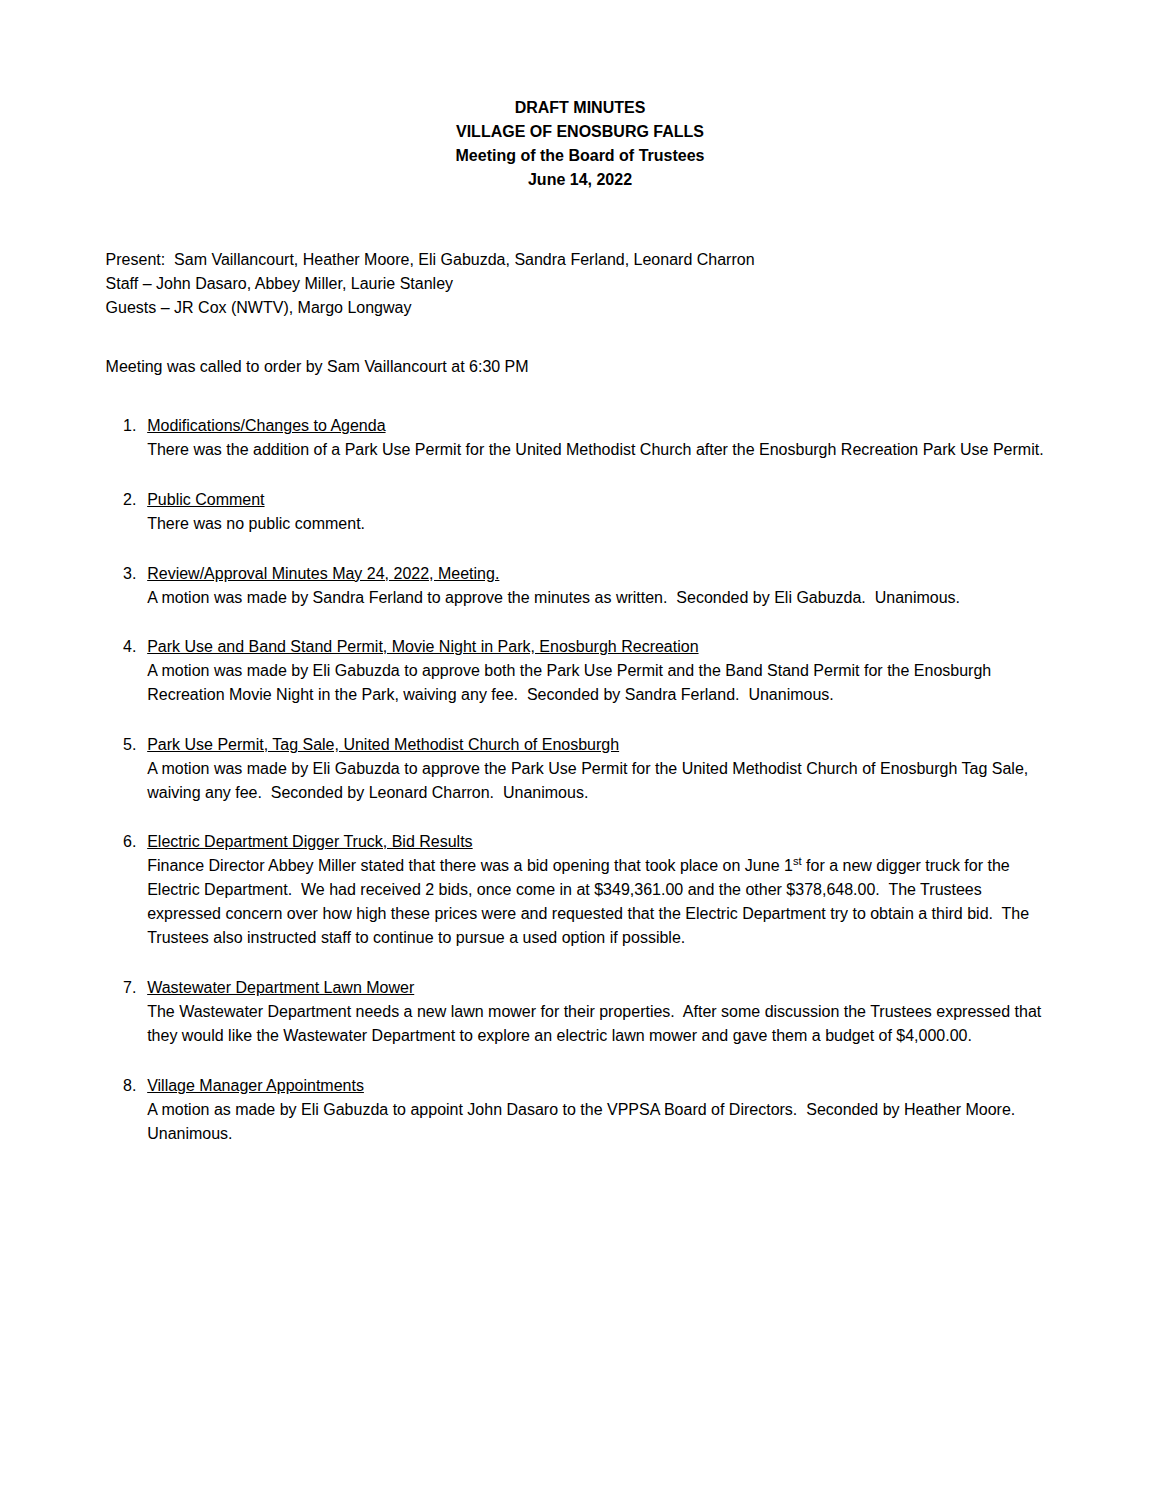DRAFT MINUTES
VILLAGE OF ENOSBURG FALLS
Meeting of the Board of Trustees
June 14, 2022
Present: Sam Vaillancourt, Heather Moore, Eli Gabuzda, Sandra Ferland, Leonard Charron
Staff – John Dasaro, Abbey Miller, Laurie Stanley
Guests – JR Cox (NWTV), Margo Longway
Meeting was called to order by Sam Vaillancourt at 6:30 PM
Modifications/Changes to Agenda
There was the addition of a Park Use Permit for the United Methodist Church after the Enosburgh Recreation Park Use Permit.
Public Comment
There was no public comment.
Review/Approval Minutes May 24, 2022, Meeting.
A motion was made by Sandra Ferland to approve the minutes as written. Seconded by Eli Gabuzda. Unanimous.
Park Use and Band Stand Permit, Movie Night in Park, Enosburgh Recreation
A motion was made by Eli Gabuzda to approve both the Park Use Permit and the Band Stand Permit for the Enosburgh Recreation Movie Night in the Park, waiving any fee. Seconded by Sandra Ferland. Unanimous.
Park Use Permit, Tag Sale, United Methodist Church of Enosburgh
A motion was made by Eli Gabuzda to approve the Park Use Permit for the United Methodist Church of Enosburgh Tag Sale, waiving any fee. Seconded by Leonard Charron. Unanimous.
Electric Department Digger Truck, Bid Results
Finance Director Abbey Miller stated that there was a bid opening that took place on June 1st for a new digger truck for the Electric Department. We had received 2 bids, once come in at $349,361.00 and the other $378,648.00. The Trustees expressed concern over how high these prices were and requested that the Electric Department try to obtain a third bid. The Trustees also instructed staff to continue to pursue a used option if possible.
Wastewater Department Lawn Mower
The Wastewater Department needs a new lawn mower for their properties. After some discussion the Trustees expressed that they would like the Wastewater Department to explore an electric lawn mower and gave them a budget of $4,000.00.
Village Manager Appointments
A motion as made by Eli Gabuzda to appoint John Dasaro to the VPPSA Board of Directors. Seconded by Heather Moore. Unanimous.